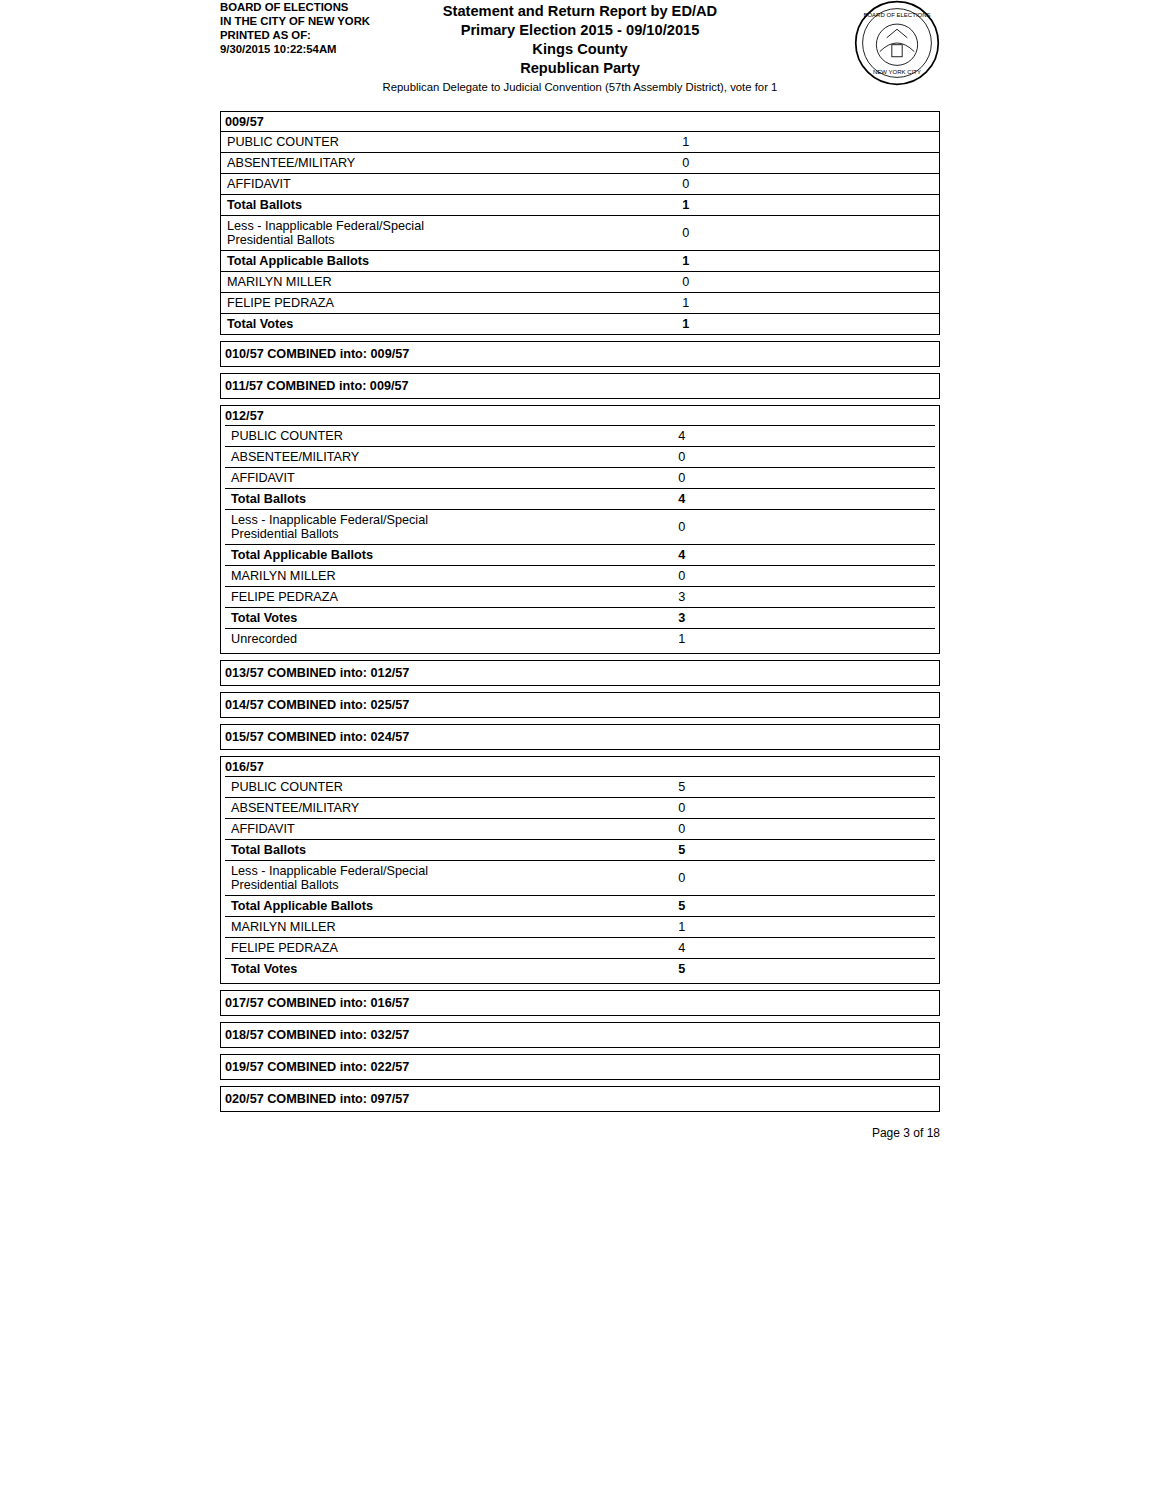BOARD OF ELECTIONS
IN THE CITY OF NEW YORK
PRINTED AS OF:
9/30/2015 10:22:54AM
Statement and Return Report by ED/AD
Primary Election 2015 - 09/10/2015
Kings County
Republican Party
Republican Delegate to Judicial Convention (57th Assembly District), vote for 1
009/57
| PUBLIC COUNTER | 1 |
| ABSENTEE/MILITARY | 0 |
| AFFIDAVIT | 0 |
| Total Ballots | 1 |
| Less - Inapplicable Federal/Special Presidential Ballots | 0 |
| Total Applicable Ballots | 1 |
| MARILYN MILLER | 0 |
| FELIPE PEDRAZA | 1 |
| Total Votes | 1 |
010/57 COMBINED into: 009/57
011/57 COMBINED into: 009/57
012/57
| PUBLIC COUNTER | 4 |
| ABSENTEE/MILITARY | 0 |
| AFFIDAVIT | 0 |
| Total Ballots | 4 |
| Less - Inapplicable Federal/Special Presidential Ballots | 0 |
| Total Applicable Ballots | 4 |
| MARILYN MILLER | 0 |
| FELIPE PEDRAZA | 3 |
| Total Votes | 3 |
| Unrecorded | 1 |
013/57 COMBINED into: 012/57
014/57 COMBINED into: 025/57
015/57 COMBINED into: 024/57
016/57
| PUBLIC COUNTER | 5 |
| ABSENTEE/MILITARY | 0 |
| AFFIDAVIT | 0 |
| Total Ballots | 5 |
| Less - Inapplicable Federal/Special Presidential Ballots | 0 |
| Total Applicable Ballots | 5 |
| MARILYN MILLER | 1 |
| FELIPE PEDRAZA | 4 |
| Total Votes | 5 |
017/57 COMBINED into: 016/57
018/57 COMBINED into: 032/57
019/57 COMBINED into: 022/57
020/57 COMBINED into: 097/57
Page 3 of 18